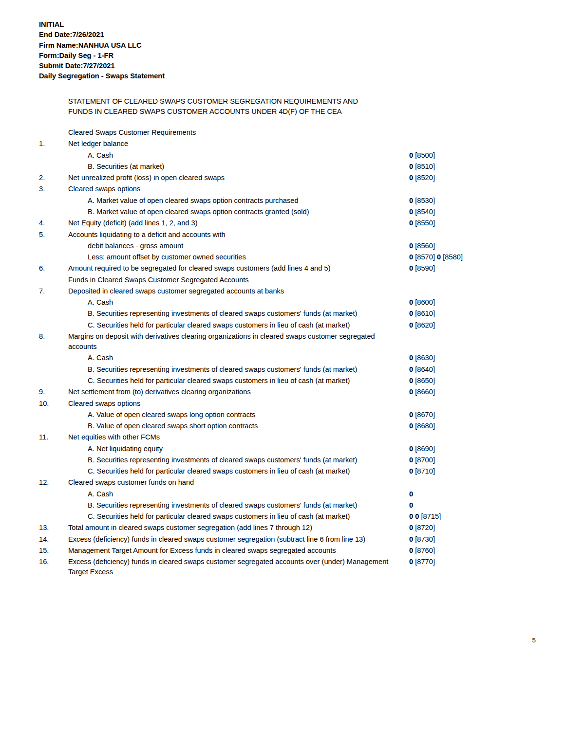INITIAL
End Date:7/26/2021
Firm Name:NANHUA USA LLC
Form:Daily Seg - 1-FR
Submit Date:7/27/2021
Daily Segregation - Swaps Statement
STATEMENT OF CLEARED SWAPS CUSTOMER SEGREGATION REQUIREMENTS AND
FUNDS IN CLEARED SWAPS CUSTOMER ACCOUNTS UNDER 4D(F) OF THE CEA
| | Cleared Swaps Customer Requirements | |
| 1. | Net ledger balance | |
| | A. Cash | 0 [8500] |
| | B. Securities (at market) | 0 [8510] |
| 2. | Net unrealized profit (loss) in open cleared swaps | 0 [8520] |
| 3. | Cleared swaps options | |
| | A. Market value of open cleared swaps option contracts purchased | 0 [8530] |
| | B. Market value of open cleared swaps option contracts granted (sold) | 0 [8540] |
| 4. | Net Equity (deficit) (add lines 1, 2, and 3) | 0 [8550] |
| 5. | Accounts liquidating to a deficit and accounts with | |
| | debit balances - gross amount | 0 [8560] |
| | Less: amount offset by customer owned securities | 0 [8570] 0 [8580] |
| 6. | Amount required to be segregated for cleared swaps customers (add lines 4 and 5) | 0 [8590] |
| | Funds in Cleared Swaps Customer Segregated Accounts | |
| 7. | Deposited in cleared swaps customer segregated accounts at banks | |
| | A. Cash | 0 [8600] |
| | B. Securities representing investments of cleared swaps customers' funds (at market) | 0 [8610] |
| | C. Securities held for particular cleared swaps customers in lieu of cash (at market) | 0 [8620] |
| 8. | Margins on deposit with derivatives clearing organizations in cleared swaps customer segregated accounts | |
| | A. Cash | 0 [8630] |
| | B. Securities representing investments of cleared swaps customers' funds (at market) | 0 [8640] |
| | C. Securities held for particular cleared swaps customers in lieu of cash (at market) | 0 [8650] |
| 9. | Net settlement from (to) derivatives clearing organizations | 0 [8660] |
| 10. | Cleared swaps options | |
| | A. Value of open cleared swaps long option contracts | 0 [8670] |
| | B. Value of open cleared swaps short option contracts | 0 [8680] |
| 11. | Net equities with other FCMs | |
| | A. Net liquidating equity | 0 [8690] |
| | B. Securities representing investments of cleared swaps customers' funds (at market) | 0 [8700] |
| | C. Securities held for particular cleared swaps customers in lieu of cash (at market) | 0 [8710] |
| 12. | Cleared swaps customer funds on hand | |
| | A. Cash | 0 |
| | B. Securities representing investments of cleared swaps customers' funds (at market) | 0 |
| | C. Securities held for particular cleared swaps customers in lieu of cash (at market) | 0 0 [8715] |
| 13. | Total amount in cleared swaps customer segregation (add lines 7 through 12) | 0 [8720] |
| 14. | Excess (deficiency) funds in cleared swaps customer segregation (subtract line 6 from line 13) | 0 [8730] |
| 15. | Management Target Amount for Excess funds in cleared swaps segregated accounts | 0 [8760] |
| 16. | Excess (deficiency) funds in cleared swaps customer segregated accounts over (under) Management Target Excess | 0 [8770] |
5